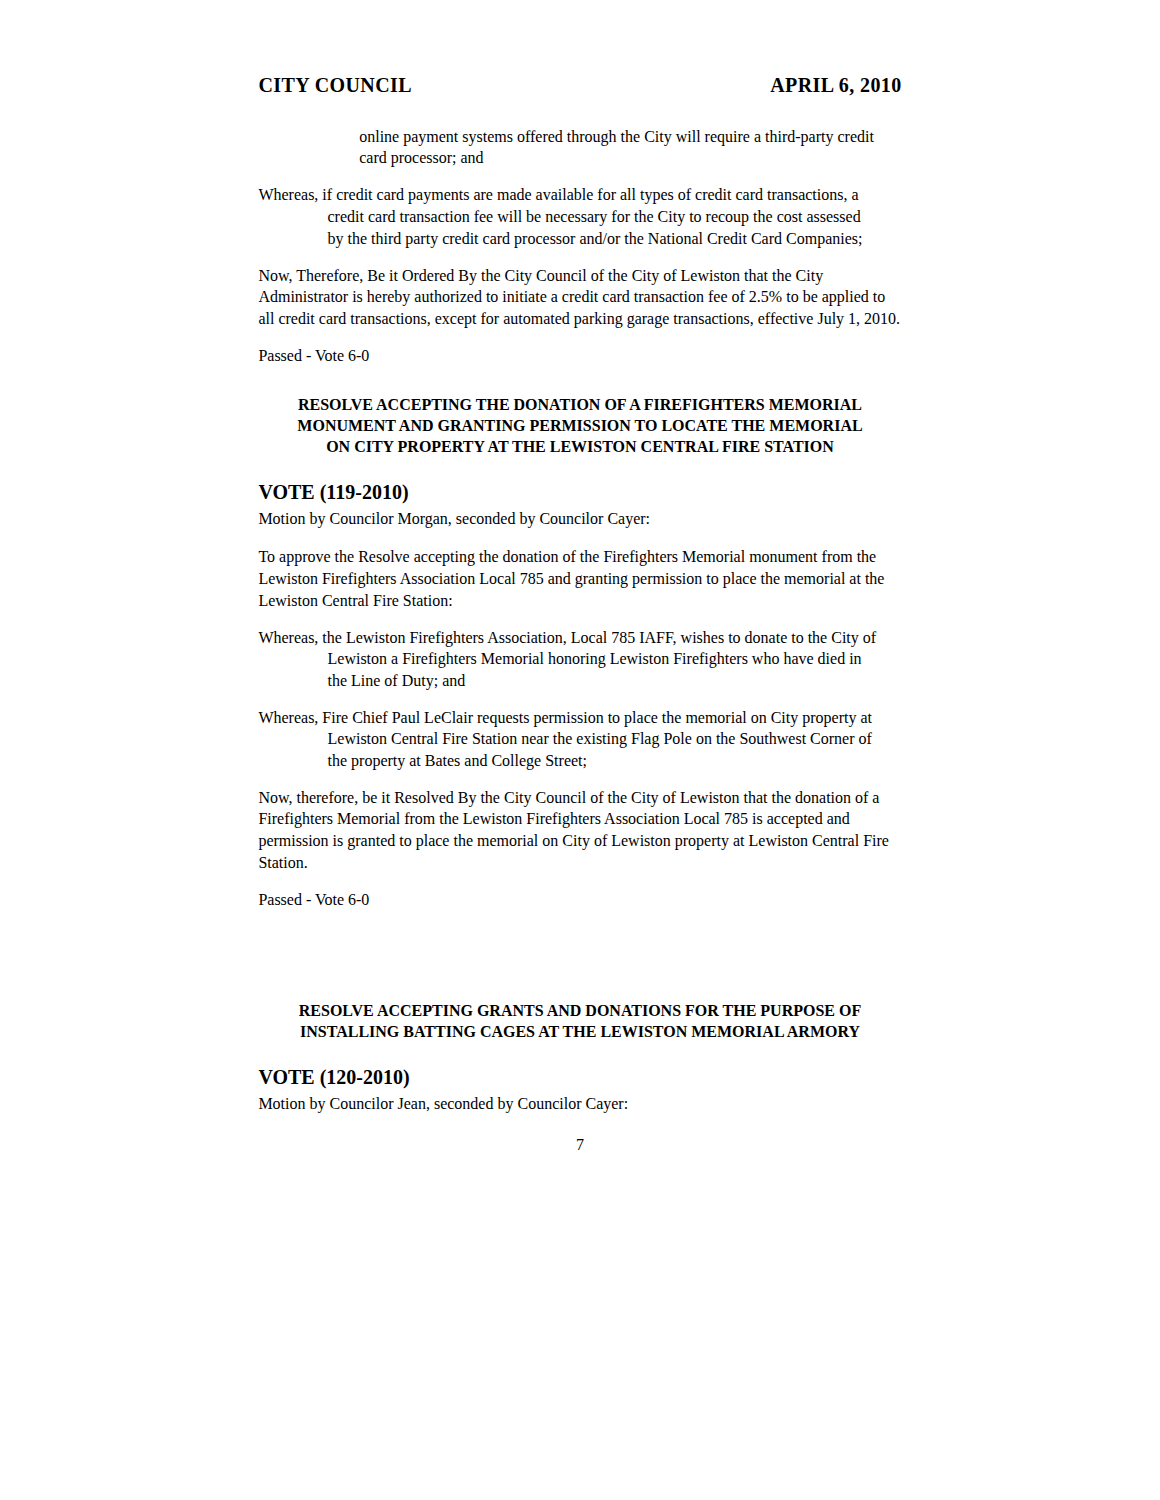CITY COUNCIL
APRIL 6, 2010
online payment systems offered through the City will require a third-party credit card processor; and
Whereas, if credit card payments are made available for all types of credit card transactions, a credit card transaction fee will be necessary for the City to recoup the cost assessed by the third party credit card processor and/or the National Credit Card Companies;
Now, Therefore, Be it Ordered By the City Council of the City of Lewiston that the City Administrator is hereby authorized to initiate a credit card transaction fee of 2.5% to be applied to all credit card transactions, except for automated parking garage transactions, effective July 1, 2010.
Passed - Vote 6-0
Resolve Accepting the Donation of a Firefighters Memorial Monument and Granting Permission to Locate the Memorial on City Property at the Lewiston Central Fire Station
VOTE (119-2010)
Motion by Councilor Morgan, seconded by Councilor Cayer:
To approve the Resolve accepting the donation of the Firefighters Memorial monument from the Lewiston Firefighters Association Local 785 and granting permission to place the memorial at the Lewiston Central Fire Station:
Whereas, the Lewiston Firefighters Association, Local 785 IAFF, wishes to donate to the City of Lewiston a Firefighters Memorial honoring Lewiston Firefighters who have died in the Line of Duty; and
Whereas, Fire Chief Paul LeClair requests permission to place the memorial on City property at Lewiston Central Fire Station near the existing Flag Pole on the Southwest Corner of the property at Bates and College Street;
Now, therefore, be it Resolved By the City Council of the City of Lewiston that the donation of a Firefighters Memorial from the Lewiston Firefighters Association Local 785 is accepted and permission is granted to place the memorial on City of Lewiston property at Lewiston Central Fire Station.
Passed - Vote 6-0
Resolve Accepting Grants and Donations for the Purpose of Installing Batting Cages at the Lewiston Memorial Armory
VOTE (120-2010)
Motion by Councilor Jean, seconded by Councilor Cayer:
7